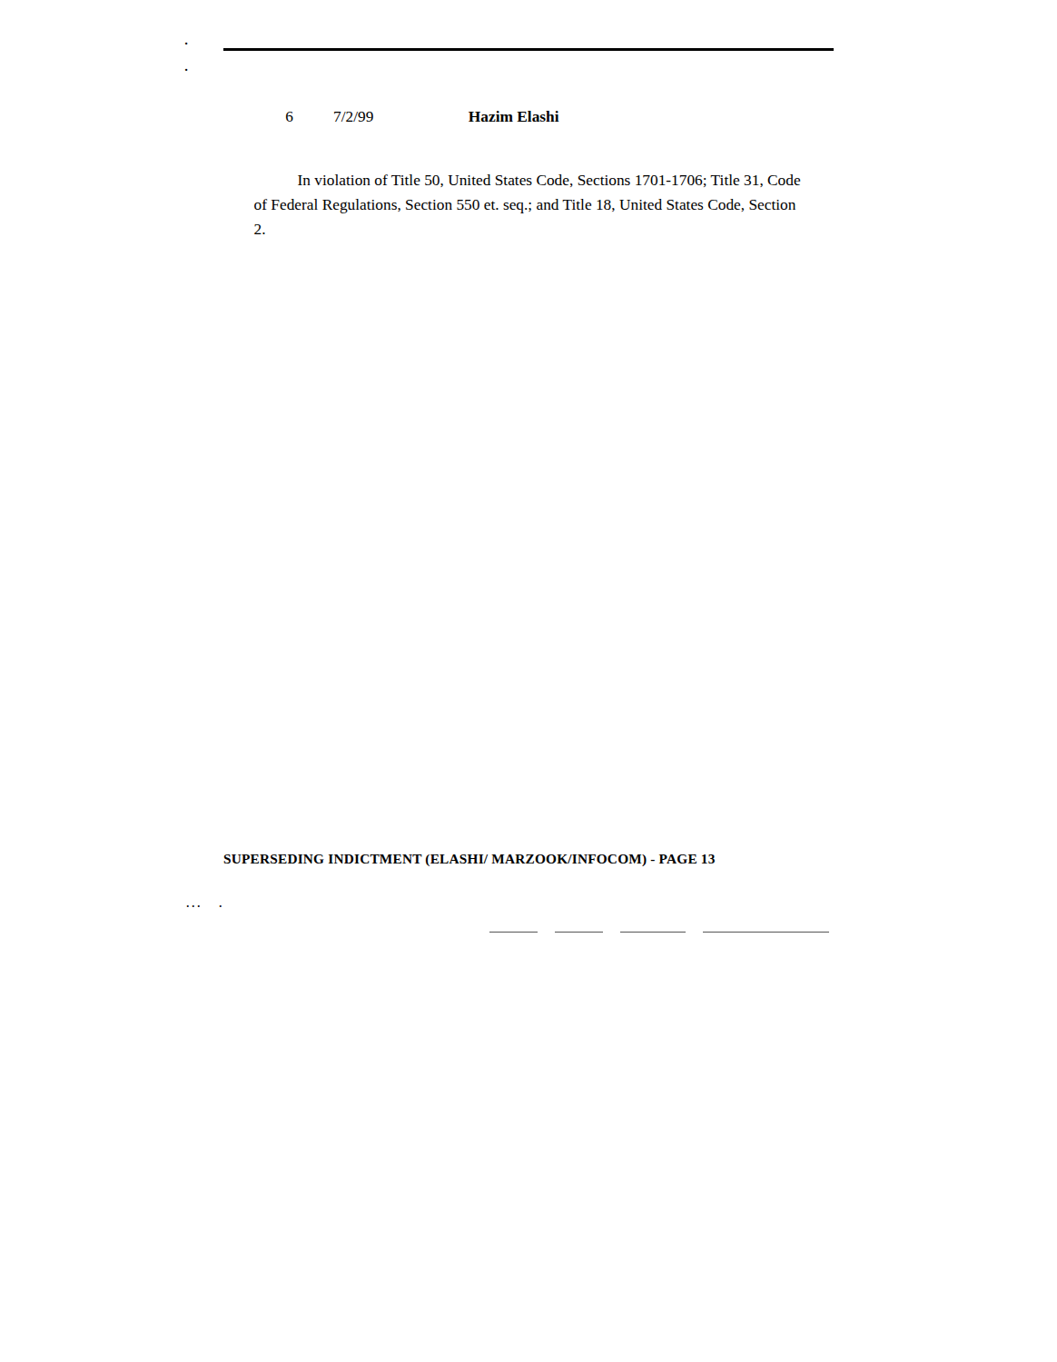. .
67/2/99 Hazim Elashi
In violation of Title 50, United States Code, Sections 1701-1706; Title 31, Code of Federal Regulations, Section 550 et. seq.; and Title 18, United States Code, Section 2.
SUPERSEDING INDICTMENT (ELASHI/ MARZOOK/INFOCOM) - PAGE 13
... .